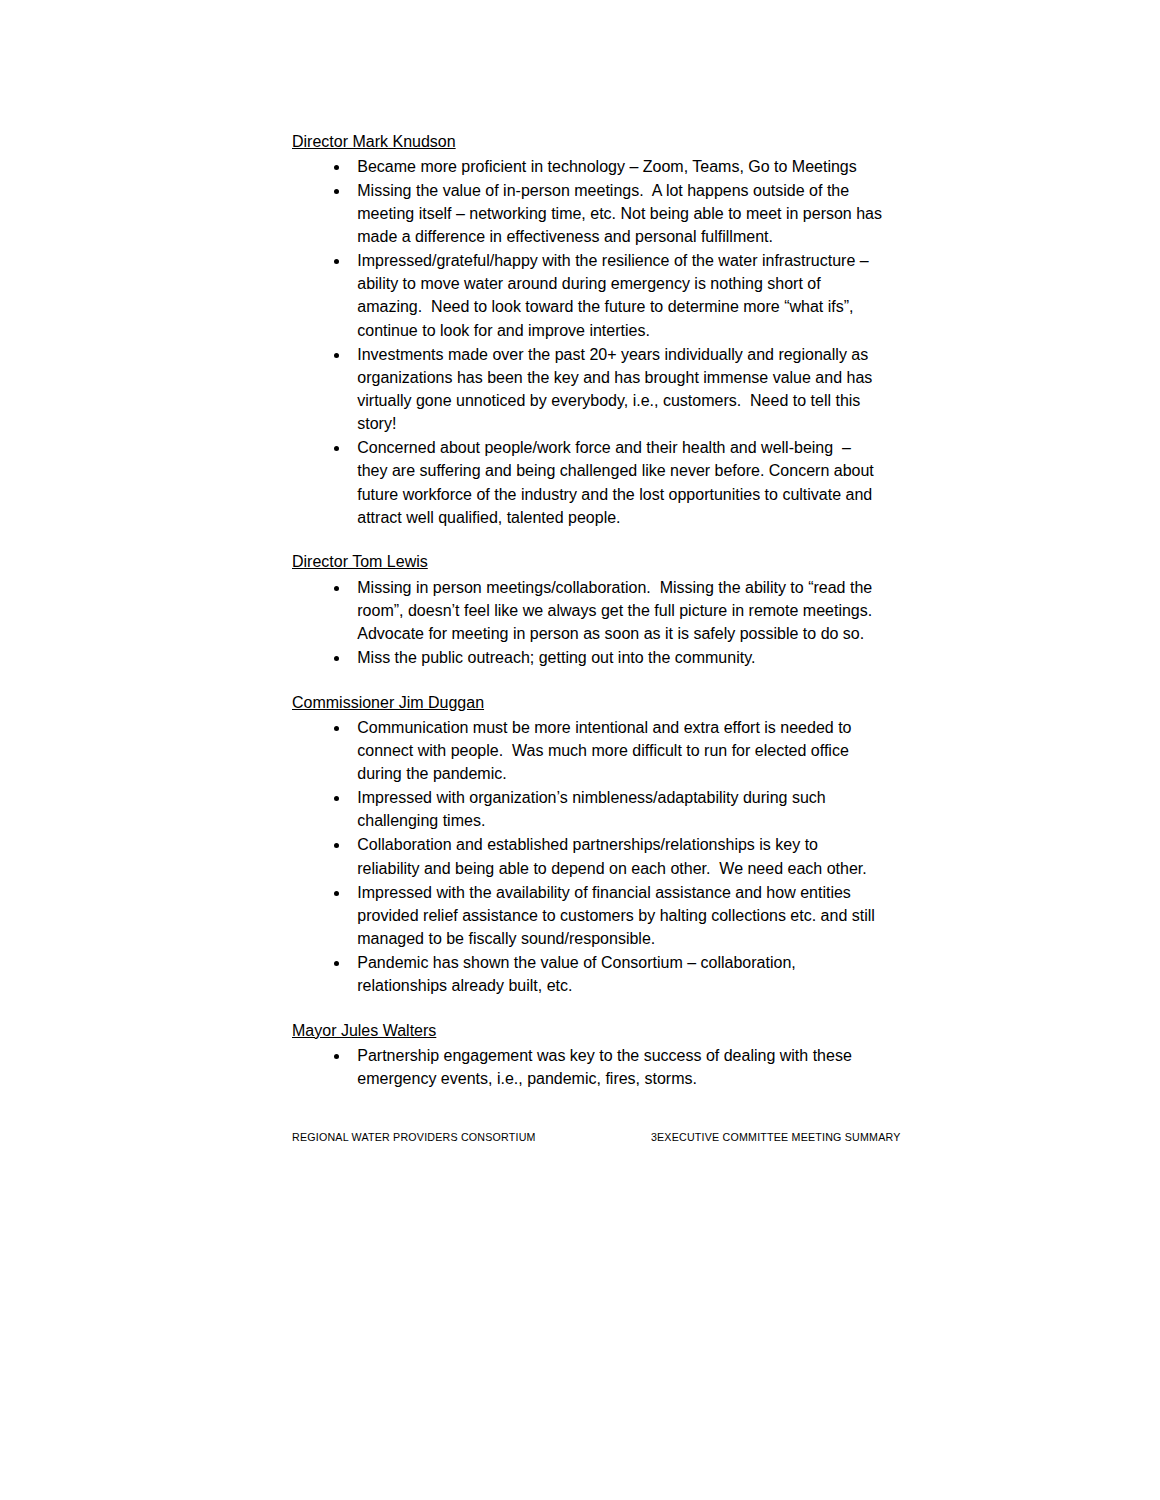Director Mark Knudson
Became more proficient in technology – Zoom, Teams, Go to Meetings
Missing the value of in-person meetings. A lot happens outside of the meeting itself – networking time, etc. Not being able to meet in person has made a difference in effectiveness and personal fulfillment.
Impressed/grateful/happy with the resilience of the water infrastructure – ability to move water around during emergency is nothing short of amazing. Need to look toward the future to determine more “what ifs”, continue to look for and improve interties.
Investments made over the past 20+ years individually and regionally as organizations has been the key and has brought immense value and has virtually gone unnoticed by everybody, i.e., customers. Need to tell this story!
Concerned about people/work force and their health and well-being – they are suffering and being challenged like never before. Concern about future workforce of the industry and the lost opportunities to cultivate and attract well qualified, talented people.
Director Tom Lewis
Missing in person meetings/collaboration. Missing the ability to “read the room”, doesn’t feel like we always get the full picture in remote meetings. Advocate for meeting in person as soon as it is safely possible to do so.
Miss the public outreach; getting out into the community.
Commissioner Jim Duggan
Communication must be more intentional and extra effort is needed to connect with people. Was much more difficult to run for elected office during the pandemic.
Impressed with organization’s nimbleness/adaptability during such challenging times.
Collaboration and established partnerships/relationships is key to reliability and being able to depend on each other. We need each other.
Impressed with the availability of financial assistance and how entities provided relief assistance to customers by halting collections etc. and still managed to be fiscally sound/responsible.
Pandemic has shown the value of Consortium – collaboration, relationships already built, etc.
Mayor Jules Walters
Partnership engagement was key to the success of dealing with these emergency events, i.e., pandemic, fires, storms.
REGIONAL WATER PROVIDERS CONSORTIUM 3 EXECUTIVE COMMITTEE MEETING SUMMARY